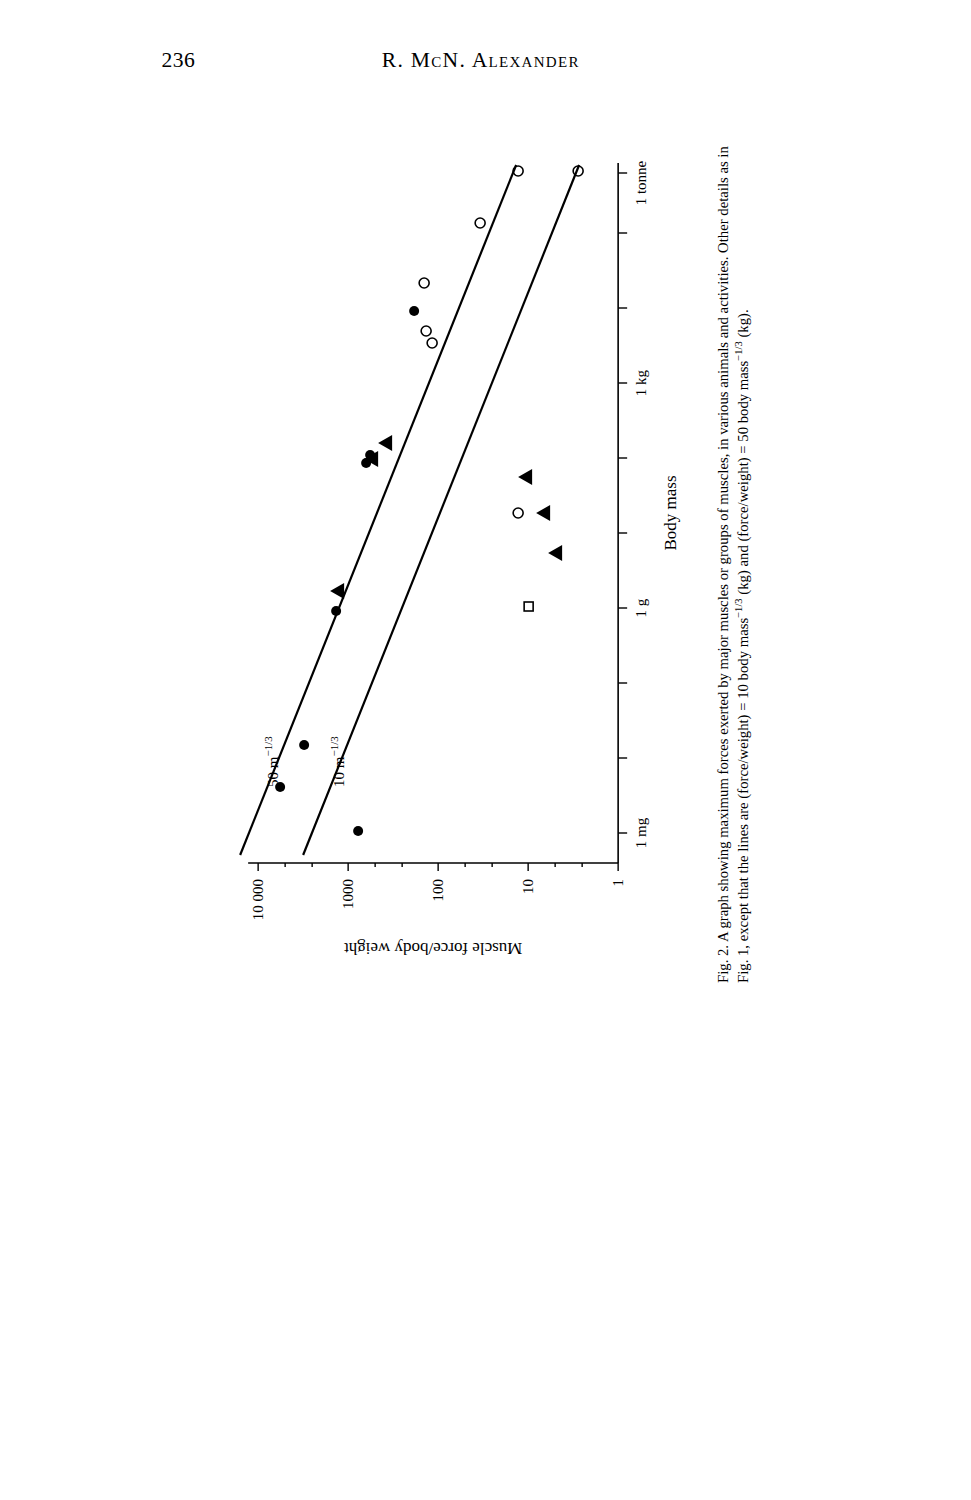236 R. McN. Alexander
10 000 1000 100 10 1 Muscle force/body weight 1 mg 1 g 1 kg 1 tonne Body mass 50 m−1/3 10 m−1/3
Fig. 2. A graph showing maximum forces exerted by major muscles or groups of muscles, in various animals and activities. Other details as in Fig. 1, except that the lines are (force/weight) = 10 body mass−1/3 (kg) and (force/weight) = 50 body mass−1/3 (kg).